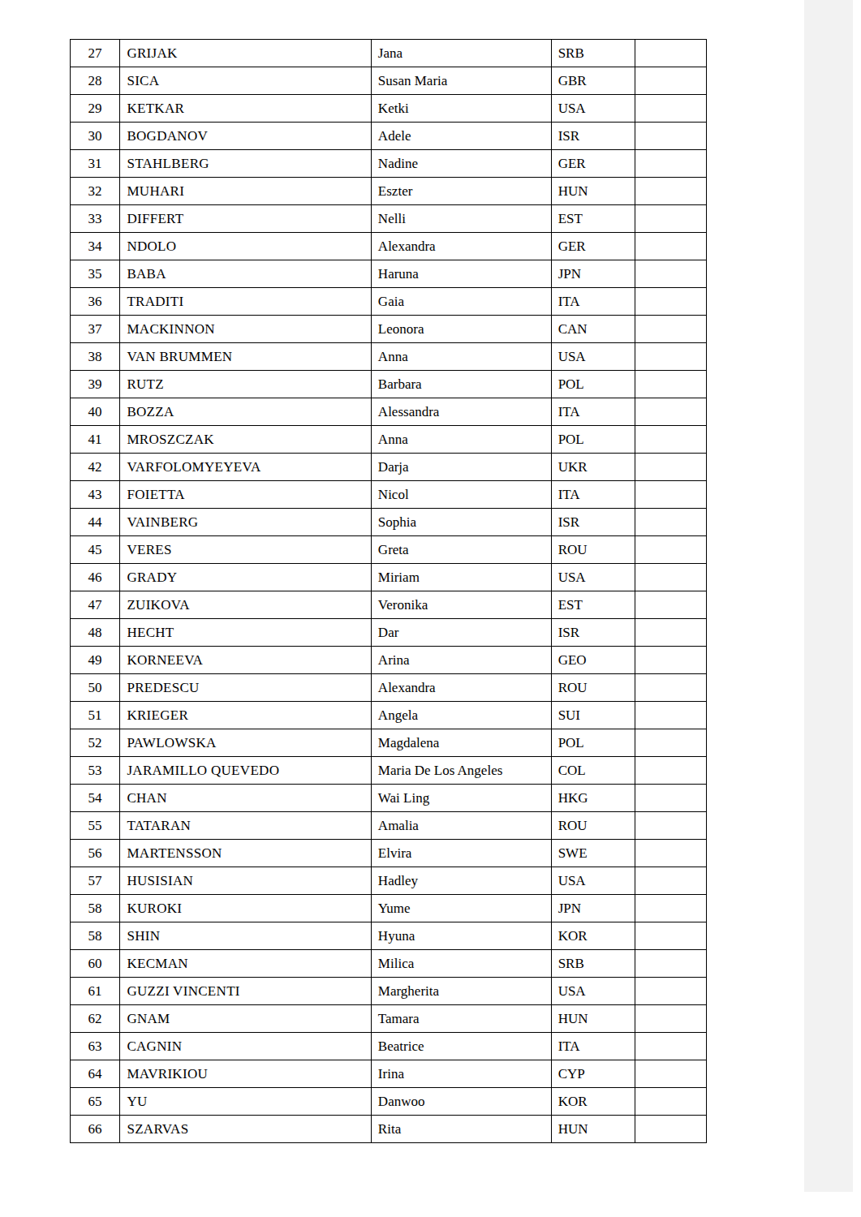| 27 | GRIJAK | Jana | SRB | |
| 28 | SICA | Susan Maria | GBR | |
| 29 | KETKAR | Ketki | USA | |
| 30 | BOGDANOV | Adele | ISR | |
| 31 | STAHLBERG | Nadine | GER | |
| 32 | MUHARI | Eszter | HUN | |
| 33 | DIFFERT | Nelli | EST | |
| 34 | NDOLO | Alexandra | GER | |
| 35 | BABA | Haruna | JPN | |
| 36 | TRADITI | Gaia | ITA | |
| 37 | MACKINNON | Leonora | CAN | |
| 38 | VAN BRUMMEN | Anna | USA | |
| 39 | RUTZ | Barbara | POL | |
| 40 | BOZZA | Alessandra | ITA | |
| 41 | MROSZCZAK | Anna | POL | |
| 42 | VARFOLOMYEYEVA | Darja | UKR | |
| 43 | FOIETTA | Nicol | ITA | |
| 44 | VAINBERG | Sophia | ISR | |
| 45 | VERES | Greta | ROU | |
| 46 | GRADY | Miriam | USA | |
| 47 | ZUIKOVA | Veronika | EST | |
| 48 | HECHT | Dar | ISR | |
| 49 | KORNEEVA | Arina | GEO | |
| 50 | PREDESCU | Alexandra | ROU | |
| 51 | KRIEGER | Angela | SUI | |
| 52 | PAWLOWSKA | Magdalena | POL | |
| 53 | JARAMILLO QUEVEDO | Maria De Los Angeles | COL | |
| 54 | CHAN | Wai Ling | HKG | |
| 55 | TATARAN | Amalia | ROU | |
| 56 | MARTENSSON | Elvira | SWE | |
| 57 | HUSISIAN | Hadley | USA | |
| 58 | KUROKI | Yume | JPN | |
| 58 | SHIN | Hyuna | KOR | |
| 60 | KECMAN | Milica | SRB | |
| 61 | GUZZI VINCENTI | Margherita | USA | |
| 62 | GNAM | Tamara | HUN | |
| 63 | CAGNIN | Beatrice | ITA | |
| 64 | MAVRIKIOU | Irina | CYP | |
| 65 | YU | Danwoo | KOR | |
| 66 | SZARVAS | Rita | HUN | |